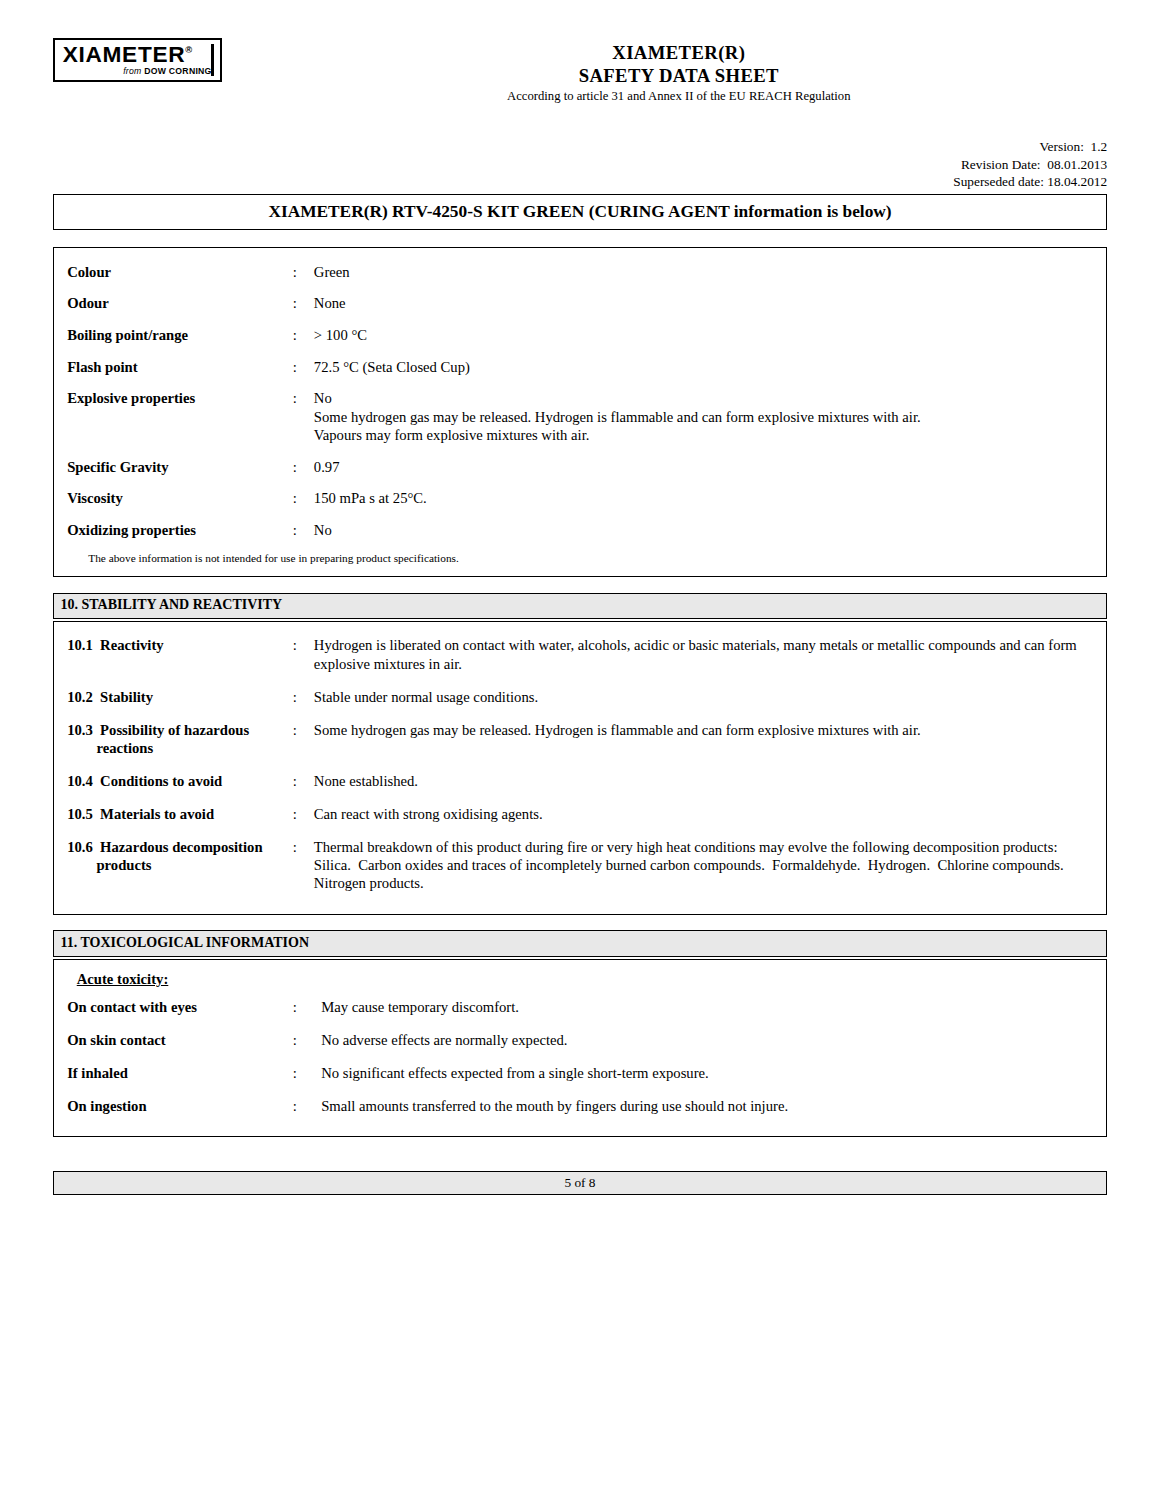XIAMETER®
from DOW CORNING
XIAMETER(R)
SAFETY DATA SHEET
According to article 31 and Annex II of the EU REACH Regulation
Version: 1.2
Revision Date: 08.01.2013
Superseded date: 18.04.2012
XIAMETER(R) RTV-4250-S KIT GREEN (CURING AGENT information is below)
| Colour | : | Green |
| Odour | : | None |
| Boiling point/range | : | > 100 °C |
| Flash point | : | 72.5 °C (Seta Closed Cup) |
| Explosive properties | : | No Some hydrogen gas may be released. Hydrogen is flammable and can form explosive mixtures with air. Vapours may form explosive mixtures with air. |
| Specific Gravity | : | 0.97 |
| Viscosity | : | 150 mPa s at 25°C. |
| Oxidizing properties | : | No |
The above information is not intended for use in preparing product specifications.
10. STABILITY AND REACTIVITY
| 10.1 Reactivity | : | Hydrogen is liberated on contact with water, alcohols, acidic or basic materials, many metals or metallic compounds and can form explosive mixtures in air. |
| 10.2 Stability | : | Stable under normal usage conditions. |
| 10.3 Possibility of hazardous reactions | : | Some hydrogen gas may be released. Hydrogen is flammable and can form explosive mixtures with air. |
| 10.4 Conditions to avoid | : | None established. |
| 10.5 Materials to avoid | : | Can react with strong oxidising agents. |
| 10.6 Hazardous decomposition products | : | Thermal breakdown of this product during fire or very high heat conditions may evolve the following decomposition products: Silica. Carbon oxides and traces of incompletely burned carbon compounds. Formaldehyde. Hydrogen. Chlorine compounds. Nitrogen products. |
11. TOXICOLOGICAL INFORMATION
Acute toxicity:
| On contact with eyes | : | May cause temporary discomfort. |
| On skin contact | : | No adverse effects are normally expected. |
| If inhaled | : | No significant effects expected from a single short-term exposure. |
| On ingestion | : | Small amounts transferred to the mouth by fingers during use should not injure. |
5 of 8